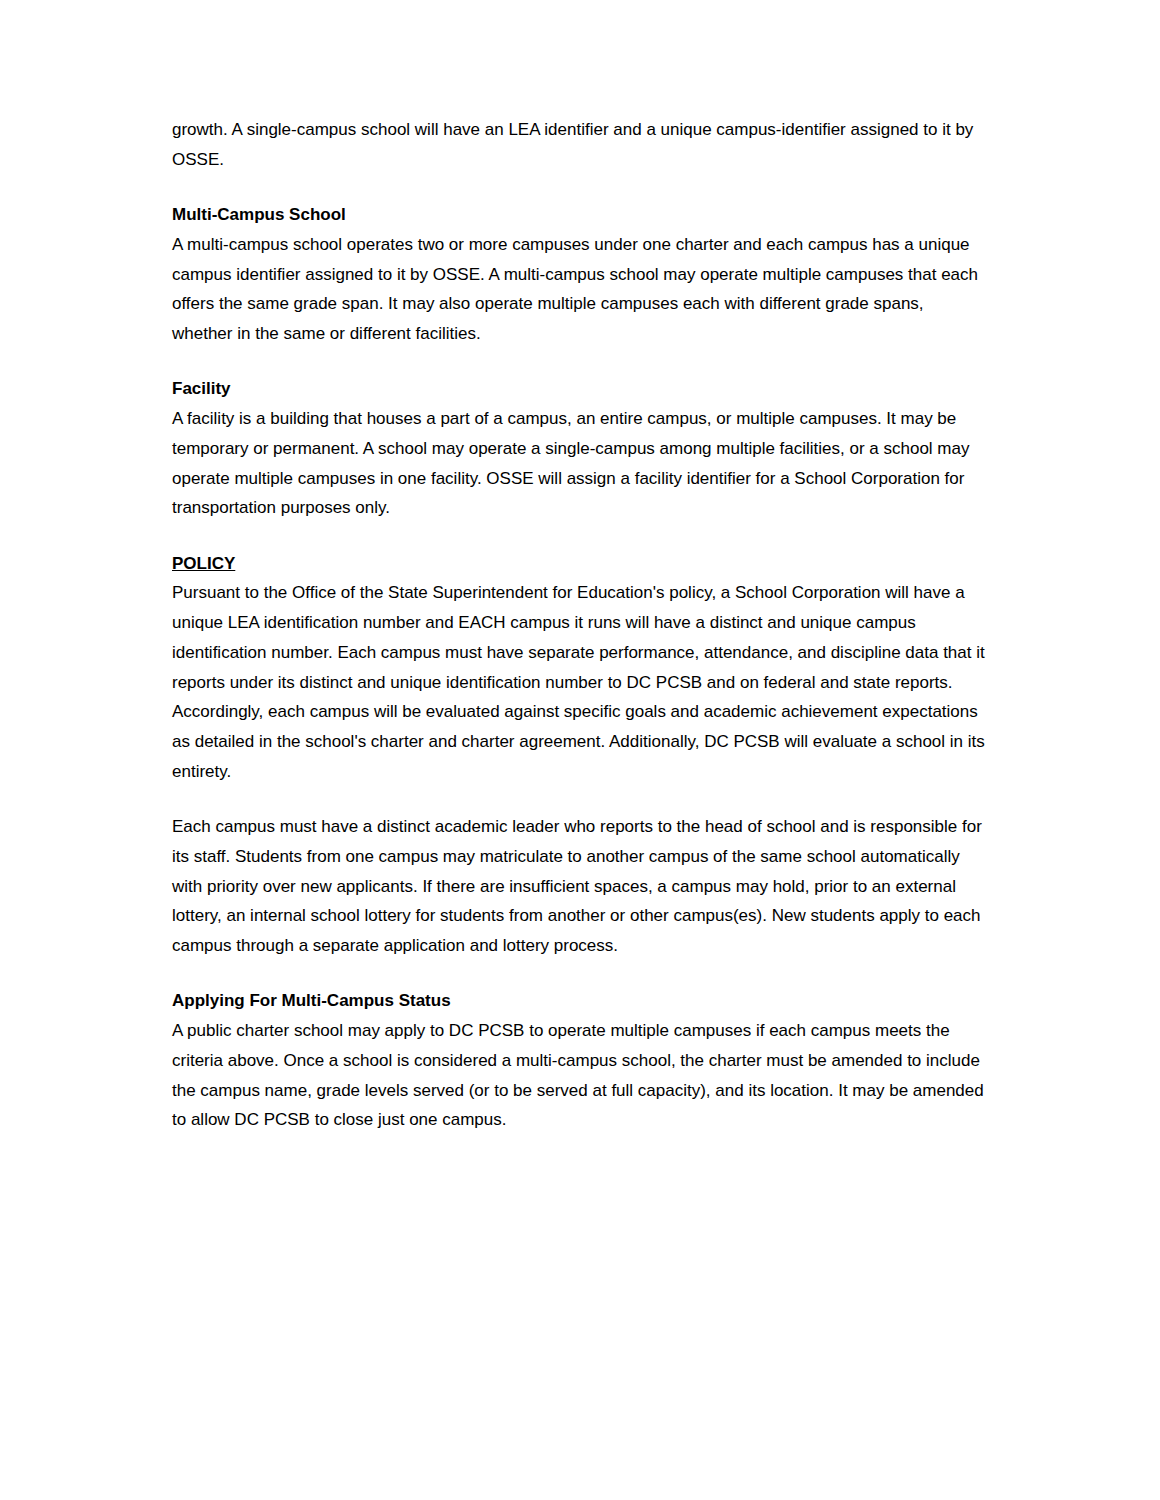growth. A single-campus school will have an LEA identifier and a unique campus-identifier assigned to it by OSSE.
Multi-Campus School
A multi-campus school operates two or more campuses under one charter and each campus has a unique campus identifier assigned to it by OSSE. A multi-campus school may operate multiple campuses that each offers the same grade span. It may also operate multiple campuses each with different grade spans, whether in the same or different facilities.
Facility
A facility is a building that houses a part of a campus, an entire campus, or multiple campuses. It may be temporary or permanent. A school may operate a single-campus among multiple facilities, or a school may operate multiple campuses in one facility. OSSE will assign a facility identifier for a School Corporation for transportation purposes only.
POLICY
Pursuant to the Office of the State Superintendent for Education's policy, a School Corporation will have a unique LEA identification number and EACH campus it runs will have a distinct and unique campus identification number. Each campus must have separate performance, attendance, and discipline data that it reports under its distinct and unique identification number to DC PCSB and on federal and state reports. Accordingly, each campus will be evaluated against specific goals and academic achievement expectations as detailed in the school's charter and charter agreement. Additionally, DC PCSB will evaluate a school in its entirety.
Each campus must have a distinct academic leader who reports to the head of school and is responsible for its staff. Students from one campus may matriculate to another campus of the same school automatically with priority over new applicants. If there are insufficient spaces, a campus may hold, prior to an external lottery, an internal school lottery for students from another or other campus(es). New students apply to each campus through a separate application and lottery process.
Applying For Multi-Campus Status
A public charter school may apply to DC PCSB to operate multiple campuses if each campus meets the criteria above. Once a school is considered a multi-campus school, the charter must be amended to include the campus name, grade levels served (or to be served at full capacity), and its location. It may be amended to allow DC PCSB to close just one campus.